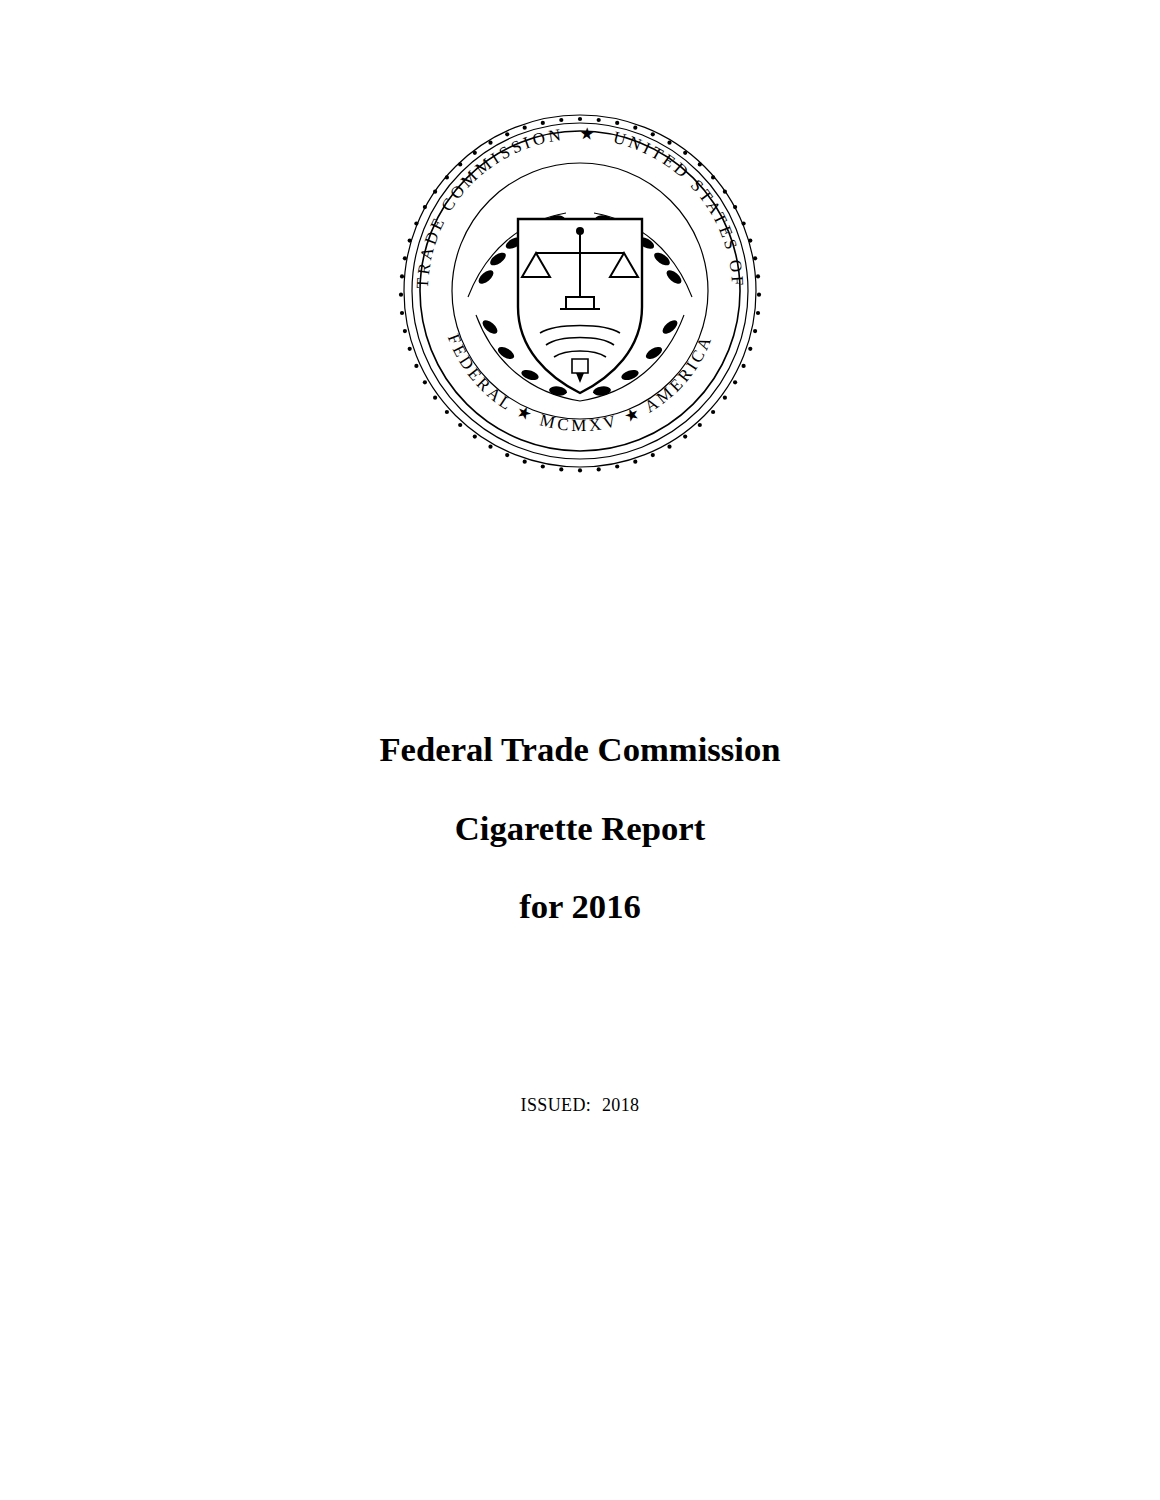Federal Trade Commission seal TRADE COMMISSION ★ UNITED STATES OF FEDERAL ★ MCMXV ★ AMERICA
Federal Trade Commission
Cigarette Report
for 2016
ISSUED: 2018